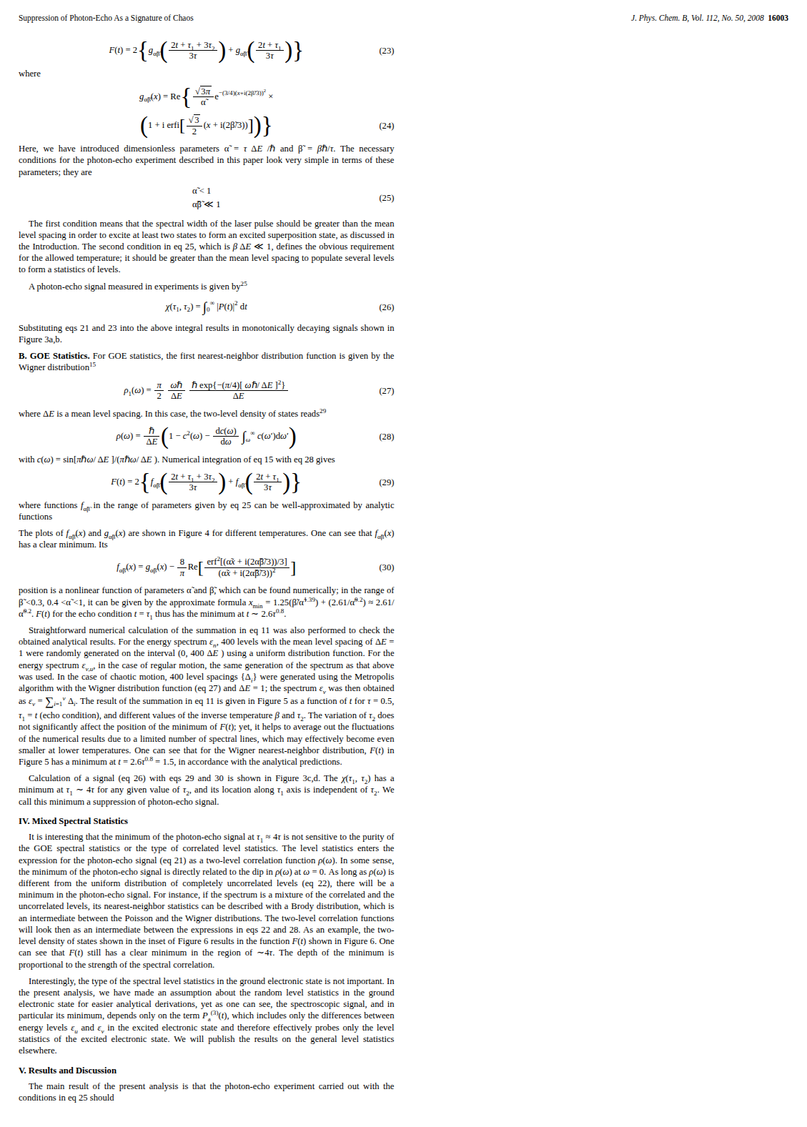Suppression of Photon-Echo As a Signature of Chaos
J. Phys. Chem. B, Vol. 112, No. 50, 2008 16003
F(t) = 2{gα̃β̃(2t + τ1 + 3τ23τ) + gα̃β̃(2t + τ13τ)} (23)
where
gα̃β̃(x) = Re{√3π α̃e−(3/4)(x+i(2β̃/3))2 ×
(1 + i erfi[√32(x + i(2β̃/3))])} (24)
Here, we have introduced dimensionless parameters α̃ = τ ΔE /ℏ and β̃ = βℏ/τ. The necessary conditions for the photon-echo experiment described in this paper look very simple in terms of these parameters; they are
α̃ < 1
α̃β̃ ≪ 1
(25)
The first condition means that the spectral width of the laser pulse should be greater than the mean level spacing in order to excite at least two states to form an excited superposition state, as discussed in the Introduction. The second condition in eq 25, which is β ΔE ≪ 1, defines the obvious requirement for the allowed temperature; it should be greater than the mean level spacing to populate several levels to form a statistics of levels.
A photon-echo signal measured in experiments is given by25
χ(τ1, τ2) = ∫0∞ |P(t)|2 dt (26)
Substituting eqs 21 and 23 into the above integral results in monotonically decaying signals shown in Figure 3a,b.
B. GOE Statistics. For GOE statistics, the first nearest-neighbor distribution function is given by the Wigner distribution15
ρ1(ω) = π 2 ωℏ ΔE ℏ exp{−(π/4)[ ωℏ/ ΔE ]2}ΔE (27)
where ΔE is a mean level spacing. In this case, the two-level density of states reads29
ρ(ω) = ℏΔE(1 − c2(ω) − dc(ω) dω ∫ω∞ c(ω′)dω′) (28)
with c(ω) = sin[πℏω/ ΔE ]/(πℏω/ ΔE ). Numerical integration of eq 15 with eq 28 gives
F(t) = 2{fα̃β̃(2t + τ1 + 3τ23τ) + fα̃β̃(2t + τ13τ)} (29)
where functions fα̃β̃ in the range of parameters given by eq 25 can be well-approximated by analytic functions
The plots of fα̃β̃(x) and gα̃β̃(x) are shown in Figure 4 for different temperatures. One can see that fα̃β̃(x) has a clear minimum. Its
fα̃β̃(x) = gα̃β̃(x) − 8 π Re[erf2[(α̃x + i(2α̃β̃/3))/3](α̃x + i(2α̃β̃/3))2] (30)
position is a nonlinear function of parameters α̃ and β̃, which can be found numerically; in the range of β̃ <0.3, 0.4 <α̃ <1, it can be given by the approximate formula xmin = 1.25(β̃/α̃1.39) + (2.61/α̃0.2) ≈ 2.61/α̃0.2. F(t) for the echo condition t = τ1 thus has the minimum at t ∼ 2.6τ0.8.
Straightforward numerical calculation of the summation in eq 11 was also performed to check the obtained analytical results. For the energy spectrum εn, 400 levels with the mean level spacing of ΔE = 1 were randomly generated on the interval (0, 400 ΔE ) using a uniform distribution function. For the energy spectrum εv,u, in the case of regular motion, the same generation of the spectrum as that above was used. In the case of chaotic motion, 400 level spacings {Δi} were generated using the Metropolis algorithm with the Wigner distribution function (eq 27) and ΔE = 1; the spectrum εv was then obtained as εv = ∑i=1v Δi. The result of the summation in eq 11 is given in Figure 5 as a function of t for τ = 0.5, τ1 = t (echo condition), and different values of the inverse temperature β and τ2. The variation of τ2 does not significantly affect the position of the minimum of F(t); yet, it helps to average out the fluctuations of the numerical results due to a limited number of spectral lines, which may effectively become even smaller at lower temperatures. One can see that for the Wigner nearest-neighbor distribution, F(t) in Figure 5 has a minimum at t = 2.6τ0.8 = 1.5, in accordance with the analytical predictions.
Calculation of a signal (eq 26) with eqs 29 and 30 is shown in Figure 3c,d. The χ(τ1, τ2) has a minimum at τ1 ∼ 4τ for any given value of τ2, and its location along τ1 axis is independent of τ2. We call this minimum a suppression of photon-echo signal.
IV. Mixed Spectral Statistics
It is interesting that the minimum of the photon-echo signal at τ1 ≈ 4τ is not sensitive to the purity of the GOE spectral statistics or the type of correlated level statistics. The level statistics enters the expression for the photon-echo signal (eq 21) as a two-level correlation function ρ(ω). In some sense, the minimum of the photon-echo signal is directly related to the dip in ρ(ω) at ω = 0. As long as ρ(ω) is different from the uniform distribution of completely uncorrelated levels (eq 22), there will be a minimum in the photon-echo signal. For instance, if the spectrum is a mixture of the correlated and the uncorrelated levels, its nearest-neighbor statistics can be described with a Brody distribution, which is an intermediate between the Poisson and the Wigner distributions. The two-level correlation functions will look then as an intermediate between the expressions in eqs 22 and 28. As an example, the two-level density of states shown in the inset of Figure 6 results in the function F(t) shown in Figure 6. One can see that F(t) still has a clear minimum in the region of ∼4τ. The depth of the minimum is proportional to the strength of the spectral correlation.
Interestingly, the type of the spectral level statistics in the ground electronic state is not important. In the present analysis, we have made an assumption about the random level statistics in the ground electronic state for easier analytical derivations, yet as one can see, the spectroscopic signal, and in particular its minimum, depends only on the term Pa(3)(t), which includes only the differences between energy levels εu and εv in the excited electronic state and therefore effectively probes only the level statistics of the excited electronic state. We will publish the results on the general level statistics elsewhere.
V. Results and Discussion
The main result of the present analysis is that the photon-echo experiment carried out with the conditions in eq 25 should